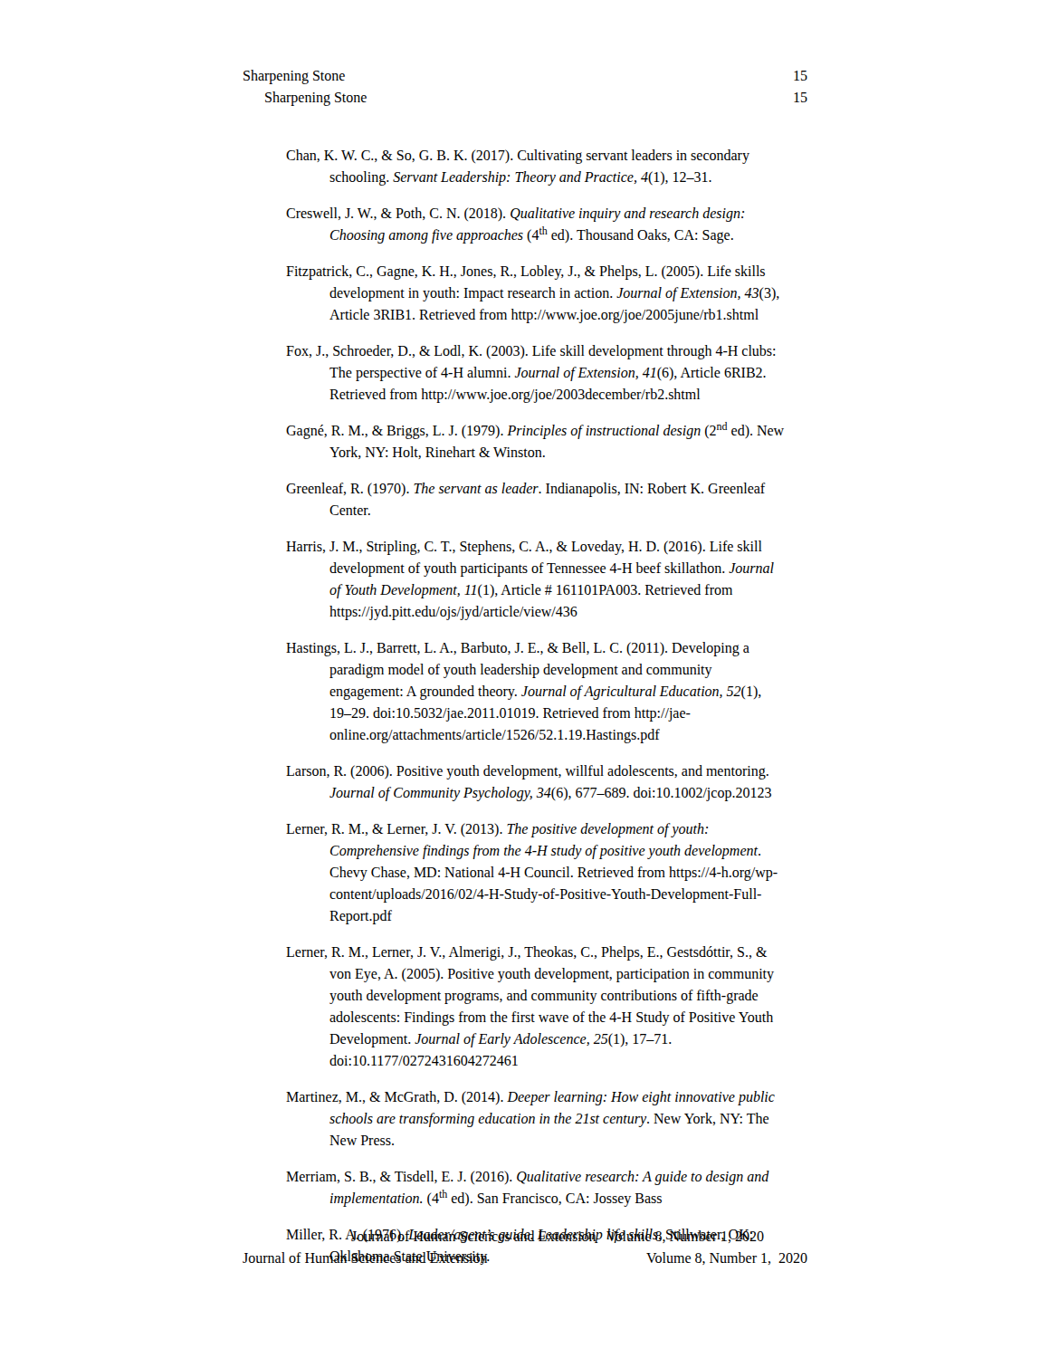Sharpening Stone 15
Sharpening Stone 15
Chan, K. W. C., & So, G. B. K. (2017). Cultivating servant leaders in secondary schooling. Servant Leadership: Theory and Practice, 4(1), 12–31.
Creswell, J. W., & Poth, C. N. (2018). Qualitative inquiry and research design: Choosing among five approaches (4th ed). Thousand Oaks, CA: Sage.
Fitzpatrick, C., Gagne, K. H., Jones, R., Lobley, J., & Phelps, L. (2005). Life skills development in youth: Impact research in action. Journal of Extension, 43(3), Article 3RIB1. Retrieved from http://www.joe.org/joe/2005june/rb1.shtml
Fox, J., Schroeder, D., & Lodl, K. (2003). Life skill development through 4-H clubs: The perspective of 4-H alumni. Journal of Extension, 41(6), Article 6RIB2. Retrieved from http://www.joe.org/joe/2003december/rb2.shtml
Gagné, R. M., & Briggs, L. J. (1979). Principles of instructional design (2nd ed). New York, NY: Holt, Rinehart & Winston.
Greenleaf, R. (1970). The servant as leader. Indianapolis, IN: Robert K. Greenleaf Center.
Harris, J. M., Stripling, C. T., Stephens, C. A., & Loveday, H. D. (2016). Life skill development of youth participants of Tennessee 4-H beef skillathon. Journal of Youth Development, 11(1), Article # 161101PA003. Retrieved from https://jyd.pitt.edu/ojs/jyd/article/view/436
Hastings, L. J., Barrett, L. A., Barbuto, J. E., & Bell, L. C. (2011). Developing a paradigm model of youth leadership development and community engagement: A grounded theory. Journal of Agricultural Education, 52(1), 19–29. doi:10.5032/jae.2011.01019. Retrieved from http://jae-online.org/attachments/article/1526/52.1.19.Hastings.pdf
Larson, R. (2006). Positive youth development, willful adolescents, and mentoring. Journal of Community Psychology, 34(6), 677–689. doi:10.1002/jcop.20123
Lerner, R. M., & Lerner, J. V. (2013). The positive development of youth: Comprehensive findings from the 4-H study of positive youth development. Chevy Chase, MD: National 4-H Council. Retrieved from https://4-h.org/wp-content/uploads/2016/02/4-H-Study-of-Positive-Youth-Development-Full-Report.pdf
Lerner, R. M., Lerner, J. V., Almerigi, J., Theokas, C., Phelps, E., Gestsdóttir, S., & von Eye, A. (2005). Positive youth development, participation in community youth development programs, and community contributions of fifth-grade adolescents: Findings from the first wave of the 4-H Study of Positive Youth Development. Journal of Early Adolescence, 25(1), 17–71. doi:10.1177/0272431604272461
Martinez, M., & McGrath, D. (2014). Deeper learning: How eight innovative public schools are transforming education in the 21st century. New York, NY: The New Press.
Merriam, S. B., & Tisdell, E. J. (2016). Qualitative research: A guide to design and implementation. (4th ed). San Francisco, CA: Jossey Bass
Miller, R. A. (1976). Leader/agent’s guide. Leadership life skills. Stillwater, OK: Oklahoma State University.
Journal of Human Sciences and Extension Volume 8, Number 1, 2020
Journal of Human Sciences and Extension Volume 8, Number 1, 2020